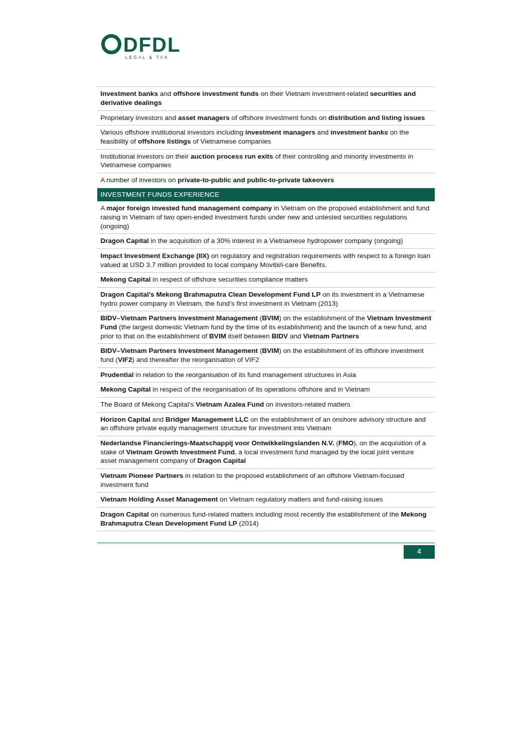DFDL
Legal & Tax
| Investment banks and offshore investment funds on their Vietnam investment-related securities and derivative dealings |
| Proprietary investors and asset managers of offshore investment funds on distribution and listing issues |
| Various offshore institutional investors including investment managers and investment banks on the feasibility of offshore listings of Vietnamese companies |
| Institutional investors on their auction process run exits of their controlling and minority investments in Vietnamese companies |
| A number of investors on private-to-public and public-to-private takeovers |
| INVESTMENT FUNDS EXPERIENCE |
| A major foreign invested fund management company in Vietnam on the proposed establishment and fund raising in Vietnam of two open-ended investment funds under new and untested securities regulations (ongoing) |
| Dragon Capital in the acquisition of a 30% interest in a Vietnamese hydropower company (ongoing) |
| Impact Investment Exchange (IIX) on regulatory and registration requirements with respect to a foreign loan valued at USD 3.7 million provided to local company Movibi/i-care Benefits. |
| Mekong Capital in respect of offshore securities compliance matters |
| Dragon Capital’s Mekong Brahmaputra Clean Development Fund LP on its investment in a Vietnamese hydro power company in Vietnam, the fund’s first investment in Vietnam (2013) |
| BIDV–Vietnam Partners Investment Management ( BVIM ) on the establishment of the Vietnam Investment Fund (the largest domestic Vietnam fund by the time of its establishment) and the launch of a new fund, and prior to that on the establishment of BVIM itself between BIDV and Vietnam Partners |
| BIDV–Vietnam Partners Investment Management ( BVIM ) on the establishment of its offshore investment fund ( VIF2 ) and thereafter the reorganisation of VIF2 |
| Prudential in relation to the reorganisation of its fund management structures in Asia |
| Mekong Capital in respect of the reorganisation of its operations offshore and in Vietnam |
| The Board of Mekong Capital’s Vietnam Azalea Fund on investors-related matters |
| Horizon Capital and Bridger Management LLC on the establishment of an onshore advisory structure and an offshore private equity management structure for investment into Vietnam |
| Nederlandse Financierings-Maatschappij voor Ontwikkelingslanden N.V. ( FMO ), on the acquisition of a stake of Vietnam Growth Investment Fund , a local investment fund managed by the local joint venture asset management company of Dragon Capital |
| Vietnam Pioneer Partners in relation to the proposed establishment of an offshore Vietnam-focused investment fund |
| Vietnam Holding Asset Management on Vietnam regulatory matters and fund-raising issues |
| Dragon Capital on numerous fund-related matters including most recently the establishment of the Mekong Brahmaputra Clean Development Fund LP (2014) |
4